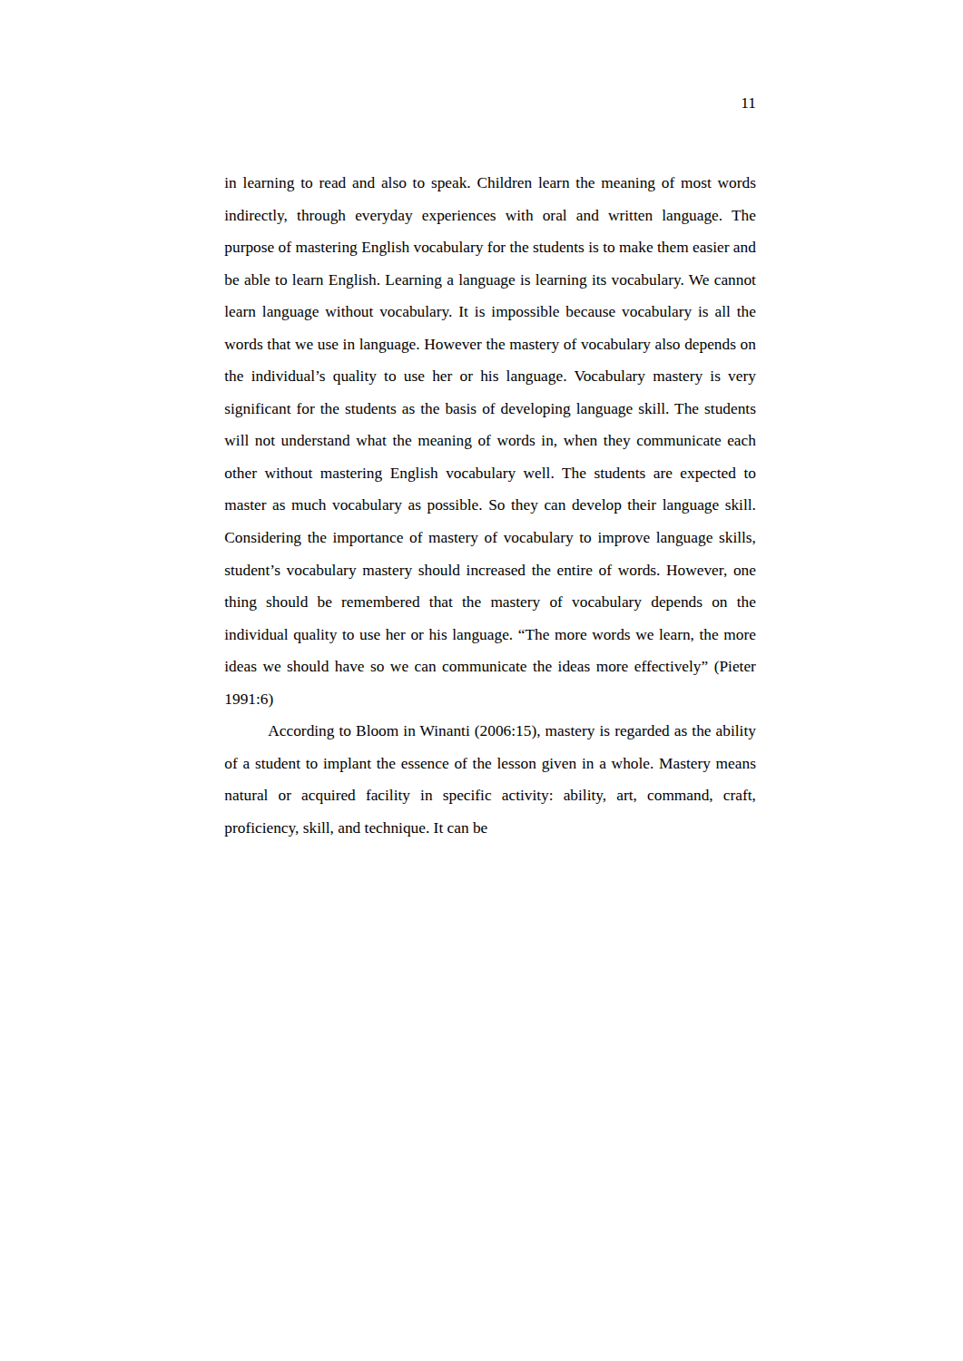11
in learning to read and also to speak. Children learn the meaning of most words indirectly, through everyday experiences with oral and written language. The purpose of mastering English vocabulary for the students is to make them easier and be able to learn English. Learning a language is learning its vocabulary. We cannot learn language without vocabulary. It is impossible because vocabulary is all the words that we use in language. However the mastery of vocabulary also depends on the individual’s quality to use her or his language. Vocabulary mastery is very significant for the students as the basis of developing language skill. The students will not understand what the meaning of words in, when they communicate each other without mastering English vocabulary well. The students are expected to master as much vocabulary as possible. So they can develop their language skill. Considering the importance of mastery of vocabulary to improve language skills, student’s vocabulary mastery should increased the entire of words. However, one thing should be remembered that the mastery of vocabulary depends on the individual quality to use her or his language. “The more words we learn, the more ideas we should have so we can communicate the ideas more effectively” (Pieter 1991:6)
According to Bloom in Winanti (2006:15), mastery is regarded as the ability of a student to implant the essence of the lesson given in a whole. Mastery means natural or acquired facility in specific activity: ability, art, command, craft, proficiency, skill, and technique. It can be